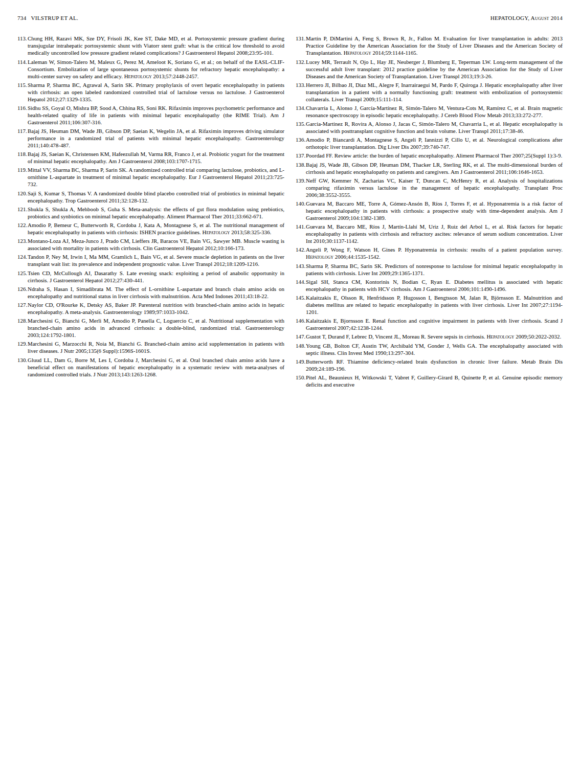734 VILSTRUP ET AL.
HEPATOLOGY, August 2014
113. Chung HH, Razavi MK, Sze DY, Frisoli JK, Kee ST, Dake MD, et al. Portosystemic pressure gradient during transjugular intrahepatic portosystemic shunt with Viatorr stent graft: what is the critical low threshold to avoid medically uncontrolled low pressure gradient related complications? J Gastroenterol Hepatol 2008;23:95-101.
114. Laleman W, Simon-Talero M, Maleux G, Perez M, Ameloot K, Soriano G, et al.; on behalf of the EASL-CLIF-Consortium. Embolization of large spontaneous portosystemic shunts for refractory hepatic encephalopathy: a multi-center survey on safety and efficacy. Hepatology 2013;57:2448-2457.
115. Sharma P, Sharma BC, Agrawal A, Sarin SK. Primary prophylaxis of overt hepatic encephalopathy in patients with cirrhosis: an open labeled randomized controlled trial of lactulose versus no lactulose. J Gastroenterol Hepatol 2012;27:1329-1335.
116. Sidhu SS, Goyal O, Mishra BP, Sood A, Chhina RS, Soni RK. Rifaximin improves psychometric performance and health-related quality of life in patients with minimal hepatic encephalopathy (the RIME Trial). Am J Gastroenterol 2011;106:307-316.
117. Bajaj JS, Heuman DM, Wade JB, Gibson DP, Saeian K, Wegelin JA, et al. Rifaximin improves driving simulator performance in a randomized trial of patients with minimal hepatic encephalopathy. Gastroenterology 2011;140:478-487.
118. Bajaj JS, Saeian K, Christensen KM, Hafeezullah M, Varma RR, Franco J, et al. Probiotic yogurt for the treatment of minimal hepatic encephalopathy. Am J Gastroenterol 2008;103:1707-1715.
119. Mittal VV, Sharma BC, Sharma P, Sarin SK. A randomized controlled trial comparing lactulose, probiotics, and L-ornithine L-aspartate in treatment of minimal hepatic encephalopathy. Eur J Gastroenterol Hepatol 2011;23:725-732.
120. Saji S, Kumar S, Thomas V. A randomized double blind placebo controlled trial of probiotics in minimal hepatic encephalopathy. Trop Gastroenterol 2011;32:128-132.
121. Shukla S, Shukla A, Mehboob S, Guha S. Meta-analysis: the effects of gut flora modulation using prebiotics, probiotics and synbiotics on minimal hepatic encephalopathy. Aliment Pharmacol Ther 2011;33:662-671.
122. Amodio P, Bemeur C, Butterworth R, Cordoba J, Kata A, Montagnese S, et al. The nutritional management of hepatic encephalopathy in patients with cirrhosis: ISHEN practice guidelines. Hepatology 2013;58:325-336.
123. Montano-Loza AJ, Meza-Junco J, Prado CM, Lieffers JR, Baracos VE, Bain VG, Sawyer MB. Muscle wasting is associated with mortality in patients with cirrhosis. Clin Gastroenterol Hepatol 2012;10:166-173.
124. Tandon P, Ney M, Irwin I, Ma MM, Gramlich L, Bain VG, et al. Severe muscle depletion in patients on the liver transplant wait list: its prevalence and independent prognostic value. Liver Transpl 2012;18:1209-1216.
125. Tsien CD, McCullough AJ, Dasarathy S. Late evening snack: exploiting a period of anabolic opportunity in cirrhosis. J Gastroenterol Hepatol 2012;27:430-441.
126. Ndraha S, Hasan I, Simadibrata M. The effect of L-ornithine L-aspartate and branch chain amino acids on encephalopathy and nutritional status in liver cirrhosis with malnutrition. Acta Med Indones 2011;43:18-22.
127. Naylor CD, O'Rourke K, Detsky AS, Baker JP. Parenteral nutrition with branched-chain amino acids in hepatic encephalopathy. A meta-analysis. Gastroenterology 1989;97:1033-1042.
128. Marchesini G, Bianchi G, Merli M, Amodio P, Panella C, Loguercio C, et al. Nutritional supplementation with branched-chain amino acids in advanced cirrhosis: a double-blind, randomized trial. Gastroenterology 2003;124:1792-1801.
129. Marchesini G, Marzocchi R, Noia M, Bianchi G. Branched-chain amino acid supplementation in patients with liver diseases. J Nutr 2005;135(6 Suppl):1596S-1601S.
130. Gluud LL, Dam G, Borre M, Les I, Cordoba J, Marchesini G, et al. Oral branched chain amino acids have a beneficial effect on manifestations of hepatic encephalopathy in a systematic review with meta-analyses of randomized controlled trials. J Nutr 2013;143:1263-1268.
131. Martin P, DiMartini A, Feng S, Brown R, Jr., Fallon M. Evaluation for liver transplantation in adults: 2013 Practice Guideline by the American Association for the Study of Liver Diseases and the American Society of Transplantation. Hepatology 2014;59:1144-1165.
132. Lucey MR, Terrault N, Ojo L, Hay JE, Neuberger J, Blumberg E, Teperman LW. Long-term management of the successful adult liver transplant: 2012 practice guideline by the American Association for the Study of Liver Diseases and the American Society of Transplantation. Liver Transpl 2013;19:3-26.
133. Herrero JI, Bilbao JI, Diaz ML, Alegre F, Inarrairaegui M, Pardo F, Quiroga J. Hepatic encephalopathy after liver transplantation in a patient with a normally functioning graft: treatment with embolization of portosystemic collaterals. Liver Transpl 2009;15:111-114.
134. Chavarria L, Alonso J, García-Martínez R, Simón-Talero M, Ventura-Cots M, Ramírez C, et al. Brain magnetic resonance spectroscopy in episodic hepatic encephalopathy. J Cereb Blood Flow Metab 2013;33:272-277.
135. Garcia-Martinez R, Rovira A, Alonso J, Jacas C, Simón-Talero M, Chavarria L, et al. Hepatic encephalopathy is associated with posttransplant cognitive function and brain volume. Liver Transpl 2011;17:38-46.
136. Amodio P, Biancardi A, Montagnese S, Angeli P, Iannizzi P, Cillo U, et al. Neurological complications after orthotopic liver transplantation. Dig Liver Dis 2007;39:740-747.
137. Poordad FF. Review article: the burden of hepatic encephalopathy. Aliment Pharmacol Ther 2007;25(Suppl 1):3-9.
138. Bajaj JS, Wade JB, Gibson DP, Heuman DM, Thacker LR, Sterling RK, et al. The multi-dimensional burden of cirrhosis and hepatic encephalopathy on patients and caregivers. Am J Gastroenterol 2011;106:1646-1653.
139. Neff GW, Kemmer N, Zacharias VC, Kaiser T, Duncan C, McHenry R, et al. Analysis of hospitalizations comparing rifaximin versus lactulose in the management of hepatic encephalopathy. Transplant Proc 2006;38:3552-3555.
140. Guevara M, Baccaro ME, Torre A, Gómez-Ansón B, Ríos J, Torres F, et al. Hyponatremia is a risk factor of hepatic encephalopathy in patients with cirrhosis: a prospective study with time-dependent analysis. Am J Gastroenterol 2009;104:1382-1389.
141. Guevara M, Baccaro ME, Ríos J, Martín-Llahí M, Uriz J, Ruiz del Arbol L, et al. Risk factors for hepatic encephalopathy in patients with cirrhosis and refractory ascites: relevance of serum sodium concentration. Liver Int 2010;30:1137-1142.
142. Angeli P, Wong F, Watson H, Gines P. Hyponatremia in cirrhosis: results of a patient population survey. Hepatology 2006;44:1535-1542.
143. Sharma P, Sharma BC, Sarin SK. Predictors of nonresponse to lactulose for minimal hepatic encephalopathy in patients with cirrhosis. Liver Int 2009;29:1365-1371.
144. Sigal SH, Stanca CM, Kontorinis N, Bodian C, Ryan E. Diabetes mellitus is associated with hepatic encephalopathy in patients with HCV cirrhosis. Am J Gastroenterol 2006;101:1490-1496.
145. Kalaitzakis E, Olsson R, Henfridsson P, Hugosson I, Bengtsson M, Jalan R, Björnsson E. Malnutrition and diabetes mellitus are related to hepatic encephalopathy in patients with liver cirrhosis. Liver Int 2007;27:1194-1201.
146. Kalaitzakis E, Bjornsson E. Renal function and cognitive impairment in patients with liver cirrhosis. Scand J Gastroenterol 2007;42:1238-1244.
147. Gustot T, Durand F, Lebrec D, Vincent JL, Moreau R. Severe sepsis in cirrhosis. Hepatology 2009;50:2022-2032.
148. Young GB, Bolton CF, Austin TW, Archibald YM, Gonder J, Wells GA. The encephalopathy associated with septic illness. Clin Invest Med 1990;13:297-304.
149. Butterworth RF. Thiamine deficiency-related brain dysfunction in chronic liver failure. Metab Brain Dis 2009;24:189-196.
150. Pitel AL, Beaunieux H, Witkowski T, Vabret F, Guillery-Girard B, Quinette P, et al. Genuine episodic memory deficits and executive